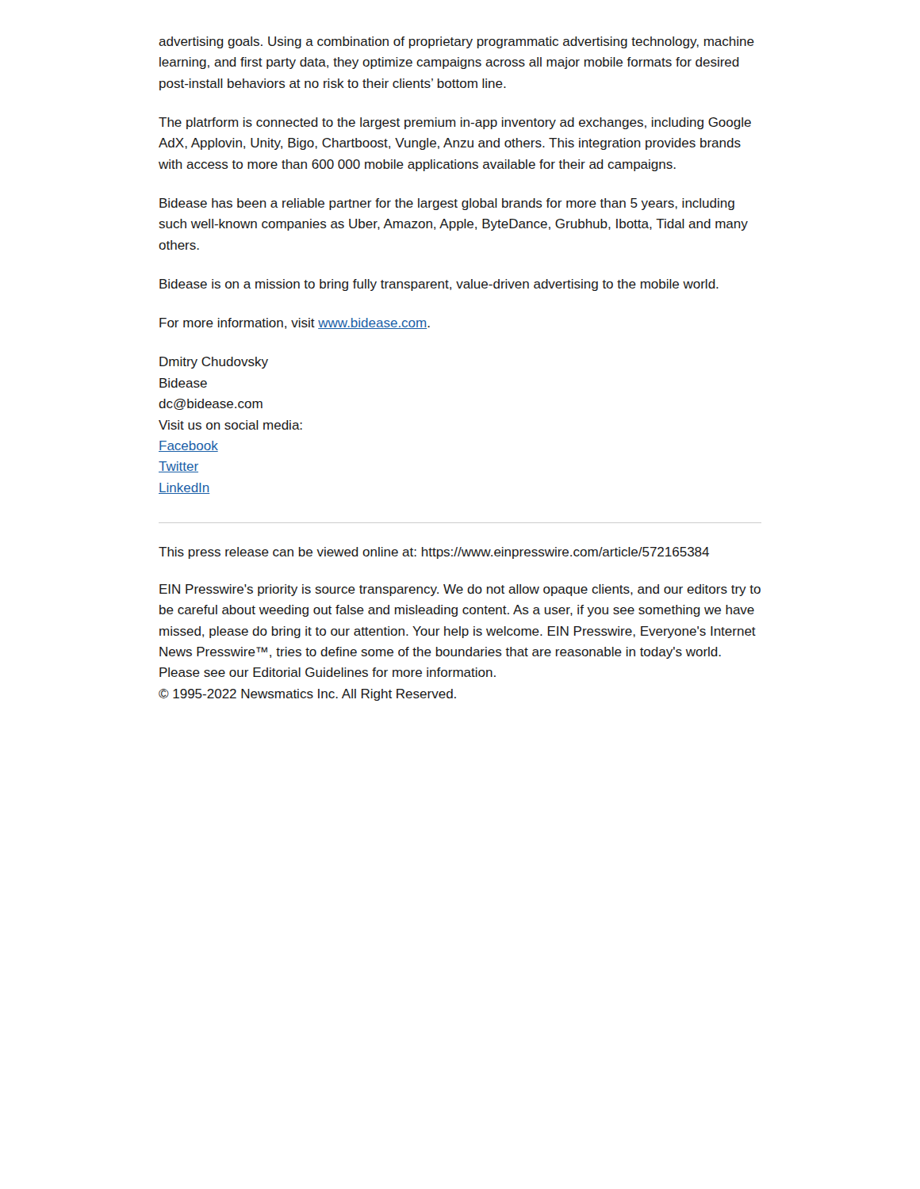advertising goals. Using a combination of proprietary programmatic advertising technology, machine learning, and first party data, they optimize campaigns across all major mobile formats for desired post-install behaviors at no risk to their clients’ bottom line.
The platrform is connected to the largest premium in-app inventory ad exchanges, including Google AdX, Applovin, Unity, Bigo, Chartboost, Vungle, Anzu and others. This integration provides brands with access to more than 600 000 mobile applications available for their ad campaigns.
Bidease has been a reliable partner for the largest global brands for more than 5 years, including such well-known companies as Uber, Amazon, Apple, ByteDance, Grubhub, Ibotta, Tidal and many others.
Bidease is on a mission to bring fully transparent, value-driven advertising to the mobile world.
For more information, visit www.bidease.com.
Dmitry Chudovsky
Bidease
dc@bidease.com
Visit us on social media:
Facebook
Twitter
LinkedIn
This press release can be viewed online at: https://www.einpresswire.com/article/572165384
EIN Presswire's priority is source transparency. We do not allow opaque clients, and our editors try to be careful about weeding out false and misleading content. As a user, if you see something we have missed, please do bring it to our attention. Your help is welcome. EIN Presswire, Everyone's Internet News Presswire™, tries to define some of the boundaries that are reasonable in today's world. Please see our Editorial Guidelines for more information. © 1995-2022 Newsmatics Inc. All Right Reserved.